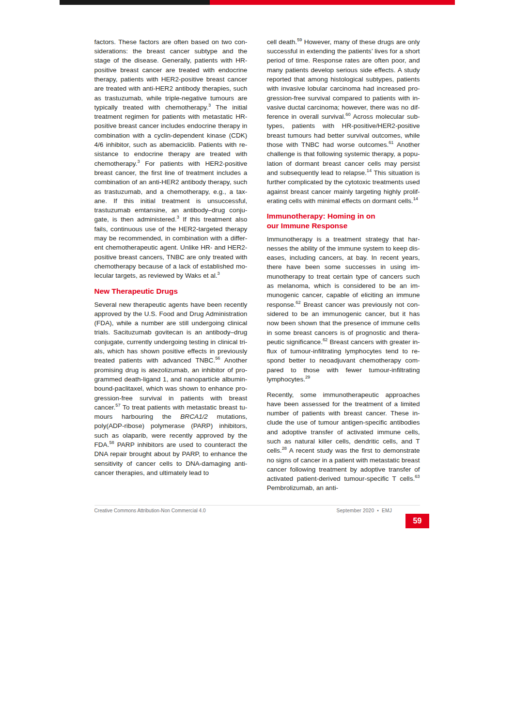factors. These factors are often based on two considerations: the breast cancer subtype and the stage of the disease. Generally, patients with HR-positive breast cancer are treated with endocrine therapy, patients with HER2-positive breast cancer are treated with anti-HER2 antibody therapies, such as trastuzumab, while triple-negative tumours are typically treated with chemotherapy.3 The initial treatment regimen for patients with metastatic HR-positive breast cancer includes endocrine therapy in combination with a cyclin-dependent kinase (CDK) 4/6 inhibitor, such as abemaciclib. Patients with resistance to endocrine therapy are treated with chemotherapy.3 For patients with HER2-positive breast cancer, the first line of treatment includes a combination of an anti-HER2 antibody therapy, such as trastuzumab, and a chemotherapy, e.g., a taxane. If this initial treatment is unsuccessful, trastuzumab emtansine, an antibody–drug conjugate, is then administered.3 If this treatment also fails, continuous use of the HER2-targeted therapy may be recommended, in combination with a different chemotherapeutic agent. Unlike HR- and HER2-positive breast cancers, TNBC are only treated with chemotherapy because of a lack of established molecular targets, as reviewed by Waks et al.3
New Therapeutic Drugs
Several new therapeutic agents have been recently approved by the U.S. Food and Drug Administration (FDA), while a number are still undergoing clinical trials. Sacituzumab govitecan is an antibody–drug conjugate, currently undergoing testing in clinical trials, which has shown positive effects in previously treated patients with advanced TNBC.56 Another promising drug is atezolizumab, an inhibitor of programmed death-ligand 1, and nanoparticle albumin-bound-paclitaxel, which was shown to enhance progression-free survival in patients with breast cancer.57 To treat patients with metastatic breast tumours harbouring the BRCA1/2 mutations, poly(ADP-ribose) polymerase (PARP) inhibitors, such as olaparib, were recently approved by the FDA.58 PARP inhibitors are used to counteract the DNA repair brought about by PARP, to enhance the sensitivity of cancer cells to DNA-damaging anti-cancer therapies, and ultimately lead to
cell death.59 However, many of these drugs are only successful in extending the patients’ lives for a short period of time. Response rates are often poor, and many patients develop serious side effects. A study reported that among histological subtypes, patients with invasive lobular carcinoma had increased progression-free survival compared to patients with invasive ductal carcinoma; however, there was no difference in overall survival.60 Across molecular subtypes, patients with HR-positive/HER2-positive breast tumours had better survival outcomes, while those with TNBC had worse outcomes.61 Another challenge is that following systemic therapy, a population of dormant breast cancer cells may persist and subsequently lead to relapse.14 This situation is further complicated by the cytotoxic treatments used against breast cancer mainly targeting highly proliferating cells with minimal effects on dormant cells.14
Immunotherapy: Homing in on
our Immune Response
Immunotherapy is a treatment strategy that harnesses the ability of the immune system to keep diseases, including cancers, at bay. In recent years, there have been some successes in using immunotherapy to treat certain type of cancers such as melanoma, which is considered to be an immunogenic cancer, capable of eliciting an immune response.62 Breast cancer was previously not considered to be an immunogenic cancer, but it has now been shown that the presence of immune cells in some breast cancers is of prognostic and therapeutic significance.62 Breast cancers with greater influx of tumour-infiltrating lymphocytes tend to respond better to neoadjuvant chemotherapy compared to those with fewer tumour-infiltrating lymphocytes.29
Recently, some immunotherapeutic approaches have been assessed for the treatment of a limited number of patients with breast cancer. These include the use of tumour antigen-specific antibodies and adoptive transfer of activated immune cells, such as natural killer cells, dendritic cells, and T cells.28 A recent study was the first to demonstrate no signs of cancer in a patient with metastatic breast cancer following treatment by adoptive transfer of activated patient-derived tumour-specific T cells.63 Pembrolizumab, an anti-
Creative Commons Attribution-Non Commercial 4.0
September 2020 • EMJ
59